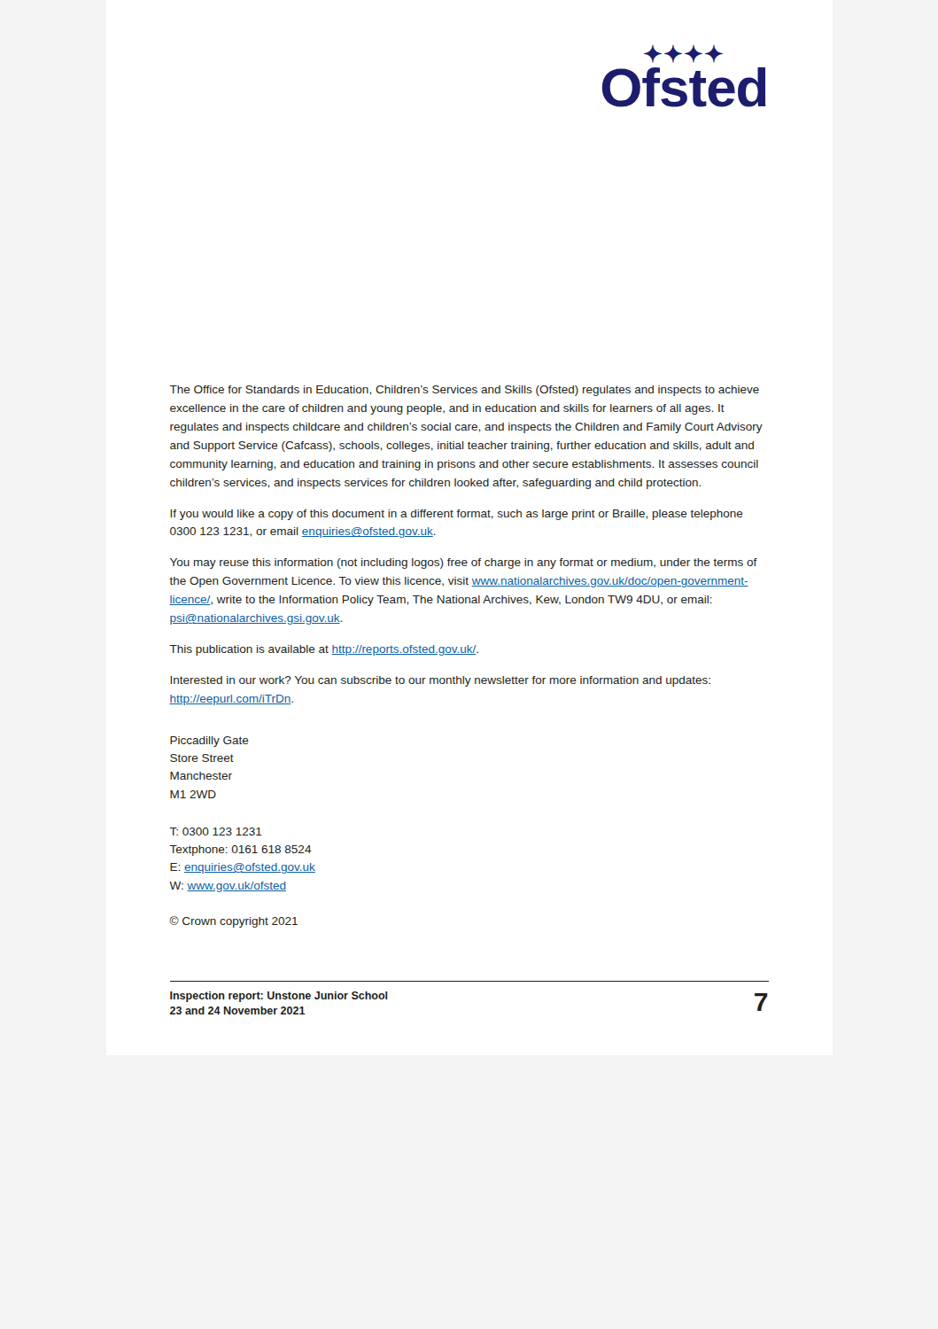✦✦✦✦
Ofsted
The Office for Standards in Education, Children’s Services and Skills (Ofsted) regulates and inspects to achieve excellence in the care of children and young people, and in education and skills for learners of all ages. It regulates and inspects childcare and children’s social care, and inspects the Children and Family Court Advisory and Support Service (Cafcass), schools, colleges, initial teacher training, further education and skills, adult and community learning, and education and training in prisons and other secure establishments. It assesses council children’s services, and inspects services for children looked after, safeguarding and child protection.
If you would like a copy of this document in a different format, such as large print or Braille, please telephone 0300 123 1231, or email enquiries@ofsted.gov.uk.
You may reuse this information (not including logos) free of charge in any format or medium, under the terms of the Open Government Licence. To view this licence, visit www.nationalarchives.gov.uk/doc/open-government-licence/, write to the Information Policy Team, The National Archives, Kew, London TW9 4DU, or email: psi@nationalarchives.gsi.gov.uk.
This publication is available at http://reports.ofsted.gov.uk/.
Interested in our work? You can subscribe to our monthly newsletter for more information and updates: http://eepurl.com/iTrDn.
Piccadilly Gate
Store Street
Manchester
M1 2WD
T: 0300 123 1231
Textphone: 0161 618 8524
E: enquiries@ofsted.gov.uk
W: www.gov.uk/ofsted
© Crown copyright 2021
Inspection report: Unstone Junior School
23 and 24 November 2021
7